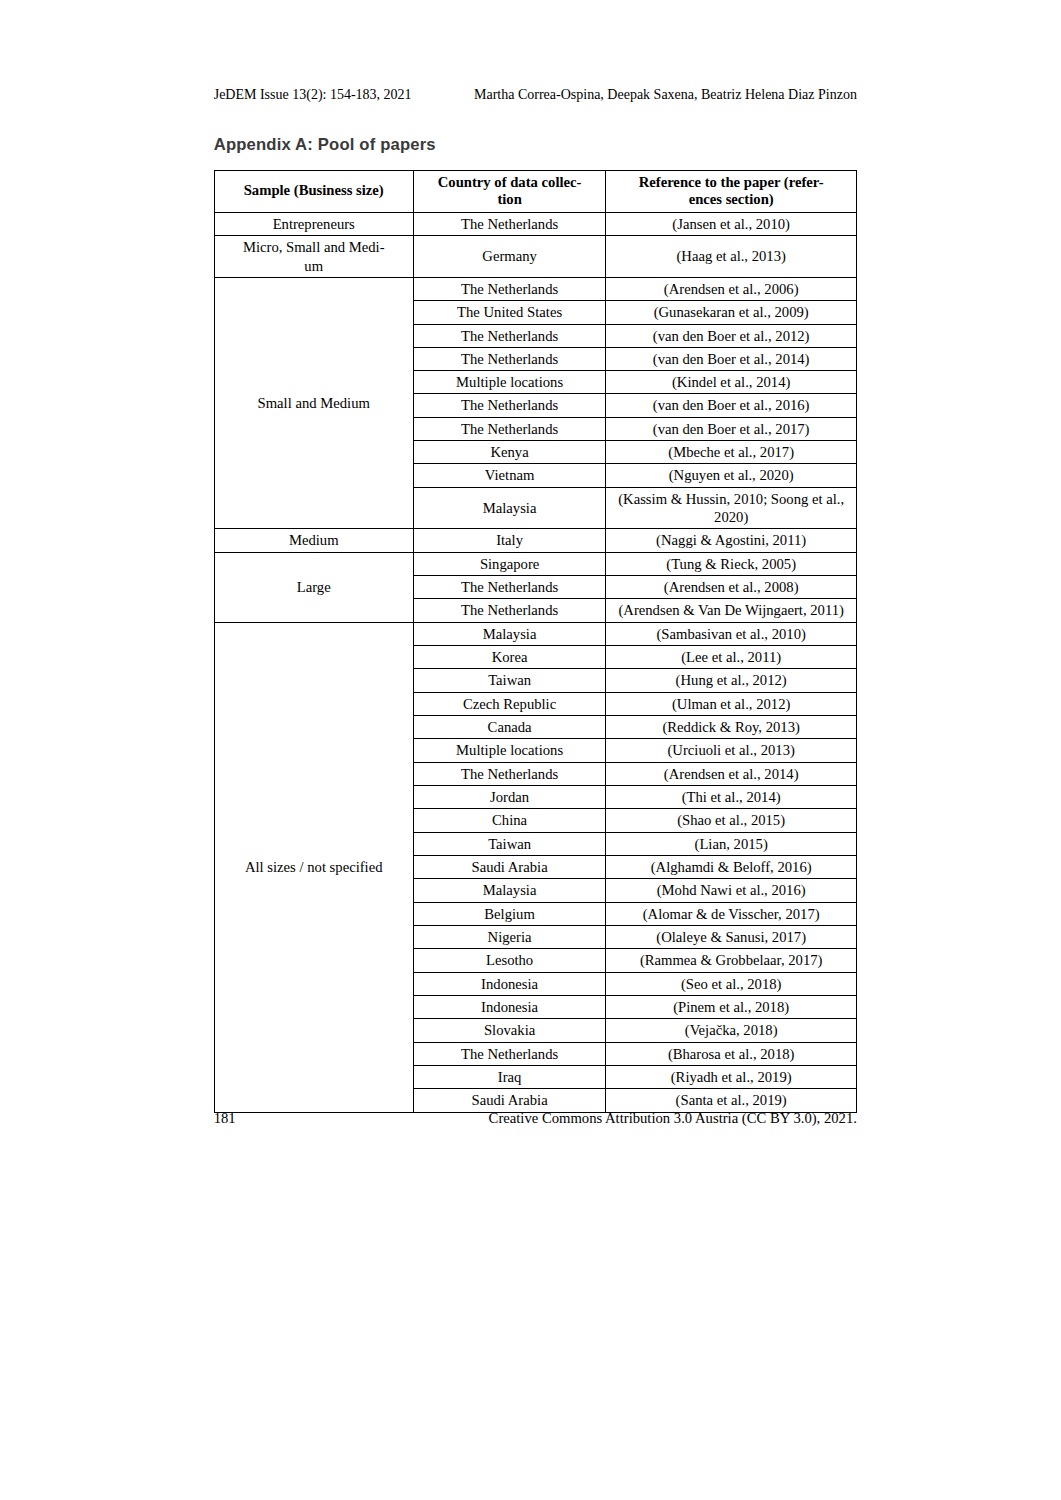JeDEM Issue 13(2): 154-183, 2021 Martha Correa-Ospina, Deepak Saxena, Beatriz Helena Diaz Pinzon
Appendix A: Pool of papers
| Sample (Business size) | Country of data collec- tion | Reference to the paper (refer- ences section) |
| --- | --- | --- |
| Entrepreneurs | The Netherlands | (Jansen et al., 2010) |
| Micro, Small and Medi- um | Germany | (Haag et al., 2013) |
| Small and Medium | The Netherlands | (Arendsen et al., 2006) |
| The United States | (Gunasekaran et al., 2009) |
| The Netherlands | (van den Boer et al., 2012) |
| The Netherlands | (van den Boer et al., 2014) |
| Multiple locations | (Kindel et al., 2014) |
| The Netherlands | (van den Boer et al., 2016) |
| The Netherlands | (van den Boer et al., 2017) |
| Kenya | (Mbeche et al., 2017) |
| Vietnam | (Nguyen et al., 2020) |
| Malaysia | (Kassim & Hussin, 2010; Soong et al., 2020) |
| Medium | Italy | (Naggi & Agostini, 2011) |
| Large | Singapore | (Tung & Rieck, 2005) |
| The Netherlands | (Arendsen et al., 2008) |
| The Netherlands | (Arendsen & Van De Wijngaert, 2011) |
| All sizes / not specified | Malaysia | (Sambasivan et al., 2010) |
| Korea | (Lee et al., 2011) |
| Taiwan | (Hung et al., 2012) |
| Czech Republic | (Ulman et al., 2012) |
| Canada | (Reddick & Roy, 2013) |
| Multiple locations | (Urciuoli et al., 2013) |
| The Netherlands | (Arendsen et al., 2014) |
| Jordan | (Thi et al., 2014) |
| China | (Shao et al., 2015) |
| Taiwan | (Lian, 2015) |
| Saudi Arabia | (Alghamdi & Beloff, 2016) |
| Malaysia | (Mohd Nawi et al., 2016) |
| Belgium | (Alomar & de Visscher, 2017) |
| Nigeria | (Olaleye & Sanusi, 2017) |
| Lesotho | (Rammea & Grobbelaar, 2017) |
| Indonesia | (Seo et al., 2018) |
| Indonesia | (Pinem et al., 2018) |
| Slovakia | (Vejačka, 2018) |
| The Netherlands | (Bharosa et al., 2018) |
| Iraq | (Riyadh et al., 2019) |
| Saudi Arabia | (Santa et al., 2019) |
181 Creative Commons Attribution 3.0 Austria (CC BY 3.0), 2021.